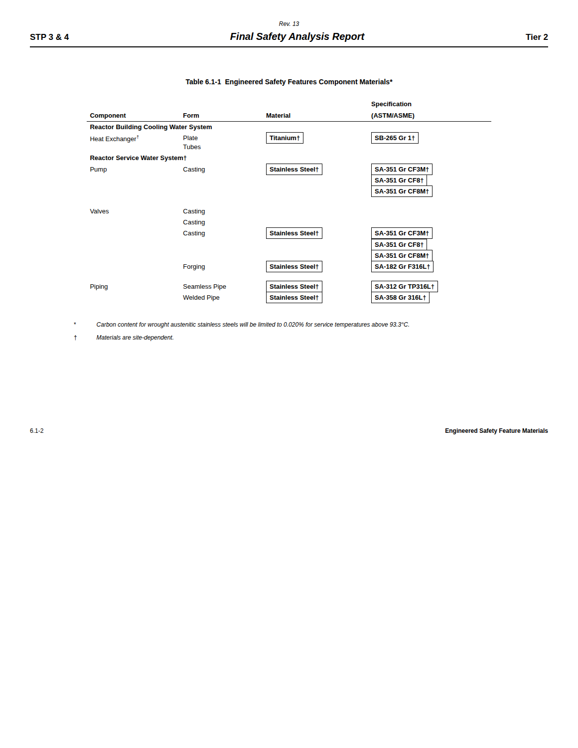Rev. 13
STP 3 & 4
Final Safety Analysis Report
Tier 2
Table 6.1-1 Engineered Safety Features Component Materials*
| | | | Specification |
| --- | --- | --- | --- |
| Component | Form | Material | (ASTM/ASME) |
| Reactor Building Cooling Water System |
| Heat Exchanger † | Plate Tubes | Titanium† | SB-265 Gr 1† |
| Reactor Service Water System† |
| Pump | Casting | Stainless Steel† | SA-351 Gr CF3M† |
| | | | SA-351 Gr CF8† |
| | | | SA-351 Gr CF8M† |
| Valves | Casting | | |
| | Casting | | |
| | Casting | Stainless Steel† | SA-351 Gr CF3M† |
| | | | SA-351 Gr CF8† |
| | | | SA-351 Gr CF8M† |
| | Forging | Stainless Steel† | SA-182 Gr F316L† |
| Piping | Seamless Pipe | Stainless Steel† | SA-312 Gr TP316L† |
| | Welded Pipe | Stainless Steel† | SA-358 Gr 316L† |
*Carbon content for wrought austenitic stainless steels will be limited to 0.020% for service temperatures above 93.3°C.
†Materials are site-dependent.
6.1-2
Engineered Safety Feature Materials